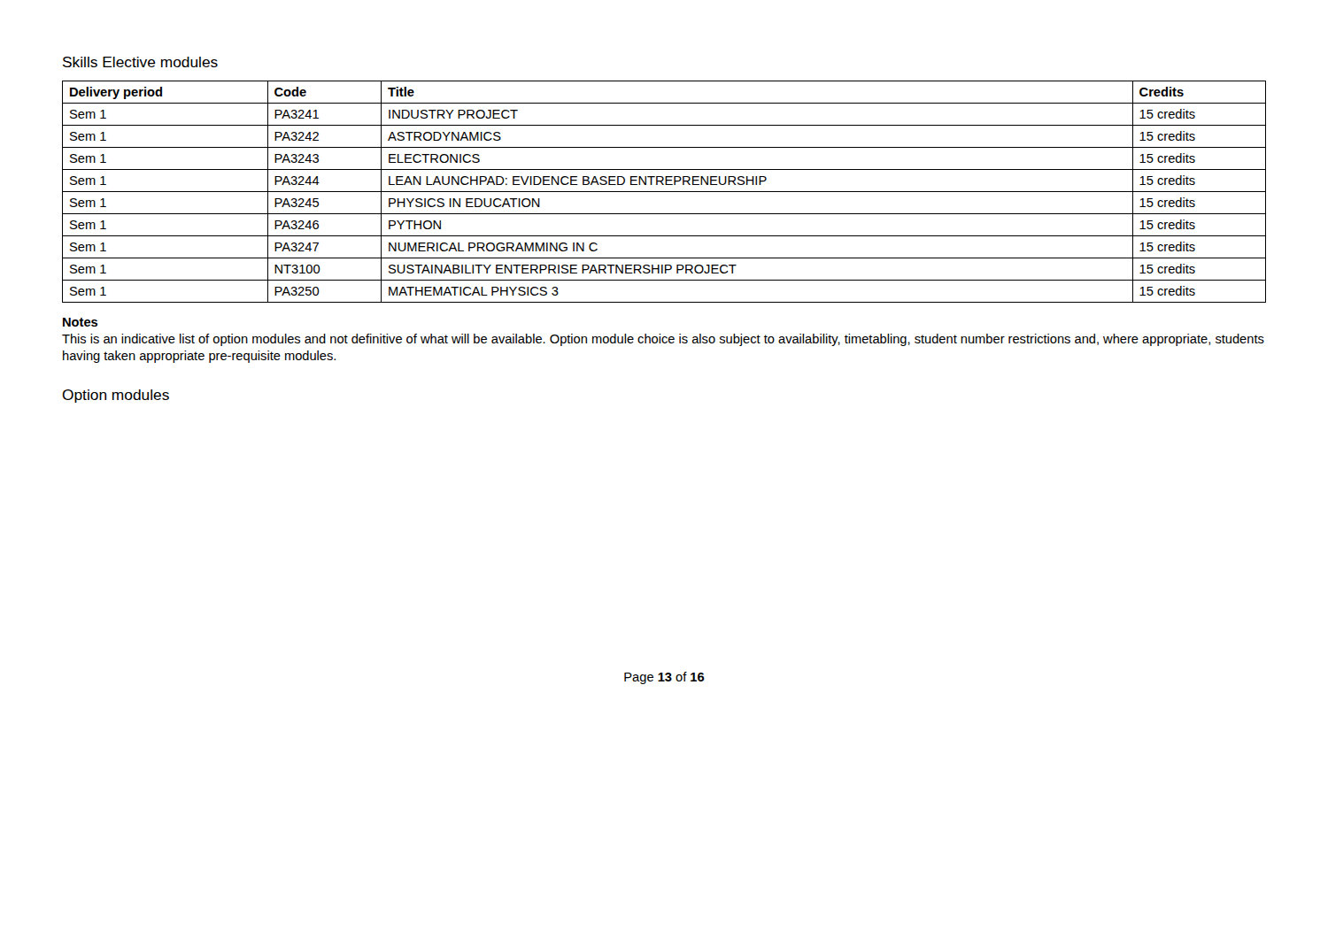Skills Elective modules
| Delivery period | Code | Title | Credits |
| --- | --- | --- | --- |
| Sem 1 | PA3241 | INDUSTRY PROJECT | 15 credits |
| Sem 1 | PA3242 | ASTRODYNAMICS | 15 credits |
| Sem 1 | PA3243 | ELECTRONICS | 15 credits |
| Sem 1 | PA3244 | LEAN LAUNCHPAD: EVIDENCE BASED ENTREPRENEURSHIP | 15 credits |
| Sem 1 | PA3245 | PHYSICS IN EDUCATION | 15 credits |
| Sem 1 | PA3246 | PYTHON | 15 credits |
| Sem 1 | PA3247 | NUMERICAL PROGRAMMING IN C | 15 credits |
| Sem 1 | NT3100 | SUSTAINABILITY ENTERPRISE PARTNERSHIP PROJECT | 15 credits |
| Sem 1 | PA3250 | MATHEMATICAL PHYSICS 3 | 15 credits |
Notes
This is an indicative list of option modules and not definitive of what will be available. Option module choice is also subject to availability, timetabling, student number restrictions and, where appropriate, students having taken appropriate pre-requisite modules.
Option modules
Page 13 of 16